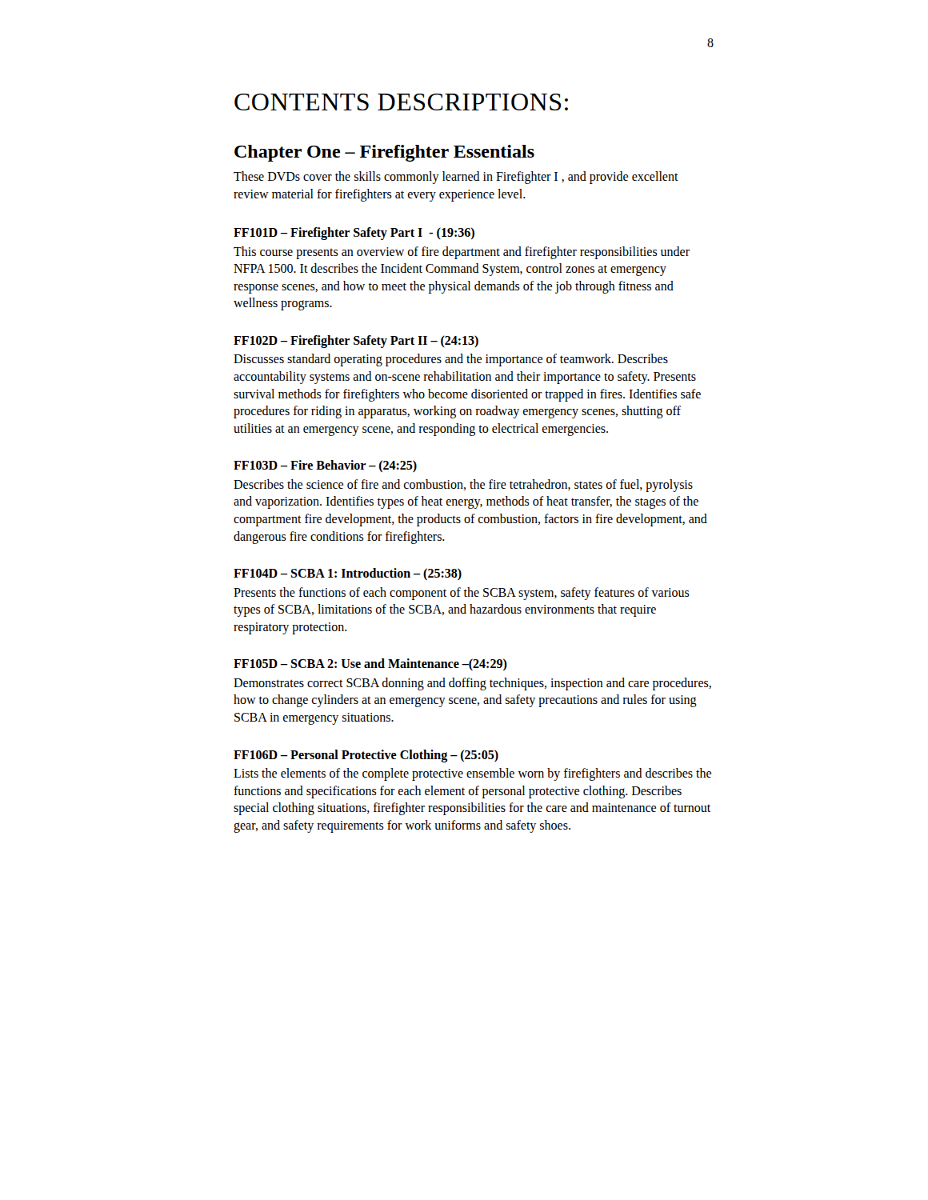8
CONTENTS DESCRIPTIONS:
Chapter One – Firefighter Essentials
These DVDs cover the skills commonly learned in Firefighter I , and provide excellent review material for firefighters at every experience level.
FF101D – Firefighter Safety Part I - (19:36)
This course presents an overview of fire department and firefighter responsibilities under NFPA 1500. It describes the Incident Command System, control zones at emergency response scenes, and how to meet the physical demands of the job through fitness and wellness programs.
FF102D – Firefighter Safety Part II – (24:13)
Discusses standard operating procedures and the importance of teamwork. Describes accountability systems and on-scene rehabilitation and their importance to safety. Presents survival methods for firefighters who become disoriented or trapped in fires. Identifies safe procedures for riding in apparatus, working on roadway emergency scenes, shutting off utilities at an emergency scene, and responding to electrical emergencies.
FF103D – Fire Behavior – (24:25)
Describes the science of fire and combustion, the fire tetrahedron, states of fuel, pyrolysis and vaporization. Identifies types of heat energy, methods of heat transfer, the stages of the compartment fire development, the products of combustion, factors in fire development, and dangerous fire conditions for firefighters.
FF104D – SCBA 1: Introduction – (25:38)
Presents the functions of each component of the SCBA system, safety features of various types of SCBA, limitations of the SCBA, and hazardous environments that require respiratory protection.
FF105D – SCBA 2: Use and Maintenance –(24:29)
Demonstrates correct SCBA donning and doffing techniques, inspection and care procedures, how to change cylinders at an emergency scene, and safety precautions and rules for using SCBA in emergency situations.
FF106D – Personal Protective Clothing – (25:05)
Lists the elements of the complete protective ensemble worn by firefighters and describes the functions and specifications for each element of personal protective clothing. Describes special clothing situations, firefighter responsibilities for the care and maintenance of turnout gear, and safety requirements for work uniforms and safety shoes.